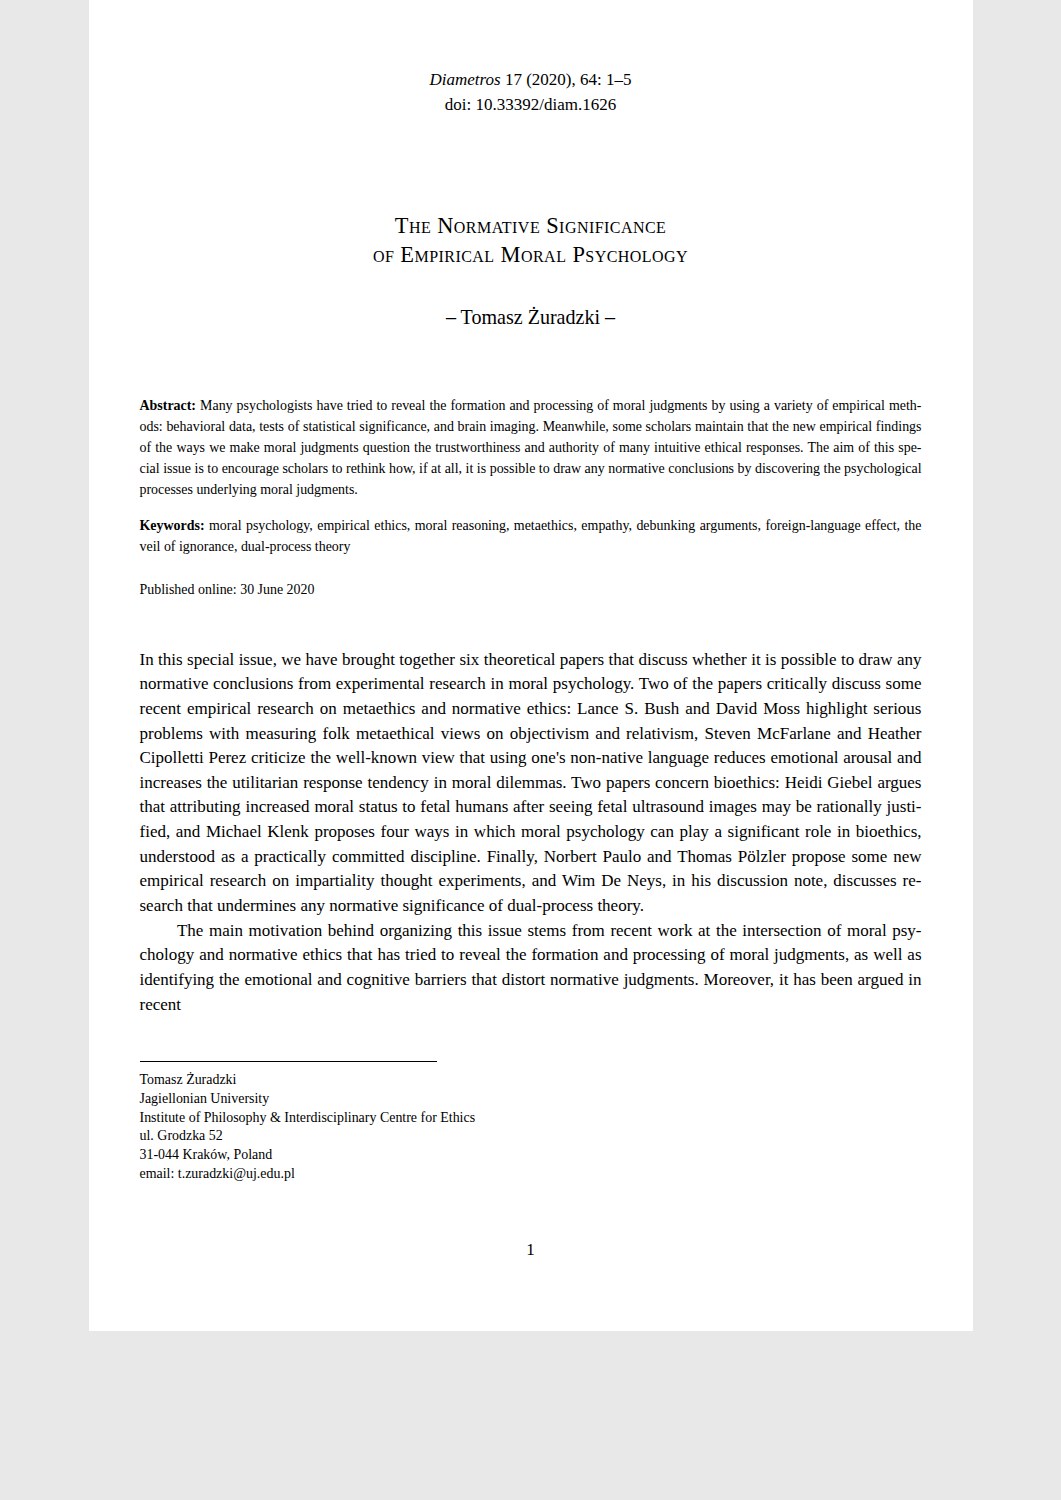Diametros 17 (2020), 64: 1–5
doi: 10.33392/diam.1626
The Normative Significance
of Empirical Moral Psychology
– Tomasz Żuradzki –
Abstract: Many psychologists have tried to reveal the formation and processing of moral judgments by using a variety of empirical methods: behavioral data, tests of statistical significance, and brain imaging. Meanwhile, some scholars maintain that the new empirical findings of the ways we make moral judgments question the trustworthiness and authority of many intuitive ethical responses. The aim of this special issue is to encourage scholars to rethink how, if at all, it is possible to draw any normative conclusions by discovering the psychological processes underlying moral judgments.
Keywords: moral psychology, empirical ethics, moral reasoning, metaethics, empathy, debunking arguments, foreign-language effect, the veil of ignorance, dual-process theory
Published online: 30 June 2020
In this special issue, we have brought together six theoretical papers that discuss whether it is possible to draw any normative conclusions from experimental research in moral psychology. Two of the papers critically discuss some recent empirical research on metaethics and normative ethics: Lance S. Bush and David Moss highlight serious problems with measuring folk metaethical views on objectivism and relativism, Steven McFarlane and Heather Cipolletti Perez criticize the well-known view that using one's non-native language reduces emotional arousal and increases the utilitarian response tendency in moral dilemmas. Two papers concern bioethics: Heidi Giebel argues that attributing increased moral status to fetal humans after seeing fetal ultrasound images may be rationally justified, and Michael Klenk proposes four ways in which moral psychology can play a significant role in bioethics, understood as a practically committed discipline. Finally, Norbert Paulo and Thomas Pölzler propose some new empirical research on impartiality thought experiments, and Wim De Neys, in his discussion note, discusses research that undermines any normative significance of dual-process theory.
The main motivation behind organizing this issue stems from recent work at the intersection of moral psychology and normative ethics that has tried to reveal the formation and processing of moral judgments, as well as identifying the emotional and cognitive barriers that distort normative judgments. Moreover, it has been argued in recent
Tomasz Żuradzki
Jagiellonian University
Institute of Philosophy & Interdisciplinary Centre for Ethics
ul. Grodzka 52
31-044 Kraków, Poland
email: t.zuradzki@uj.edu.pl
1